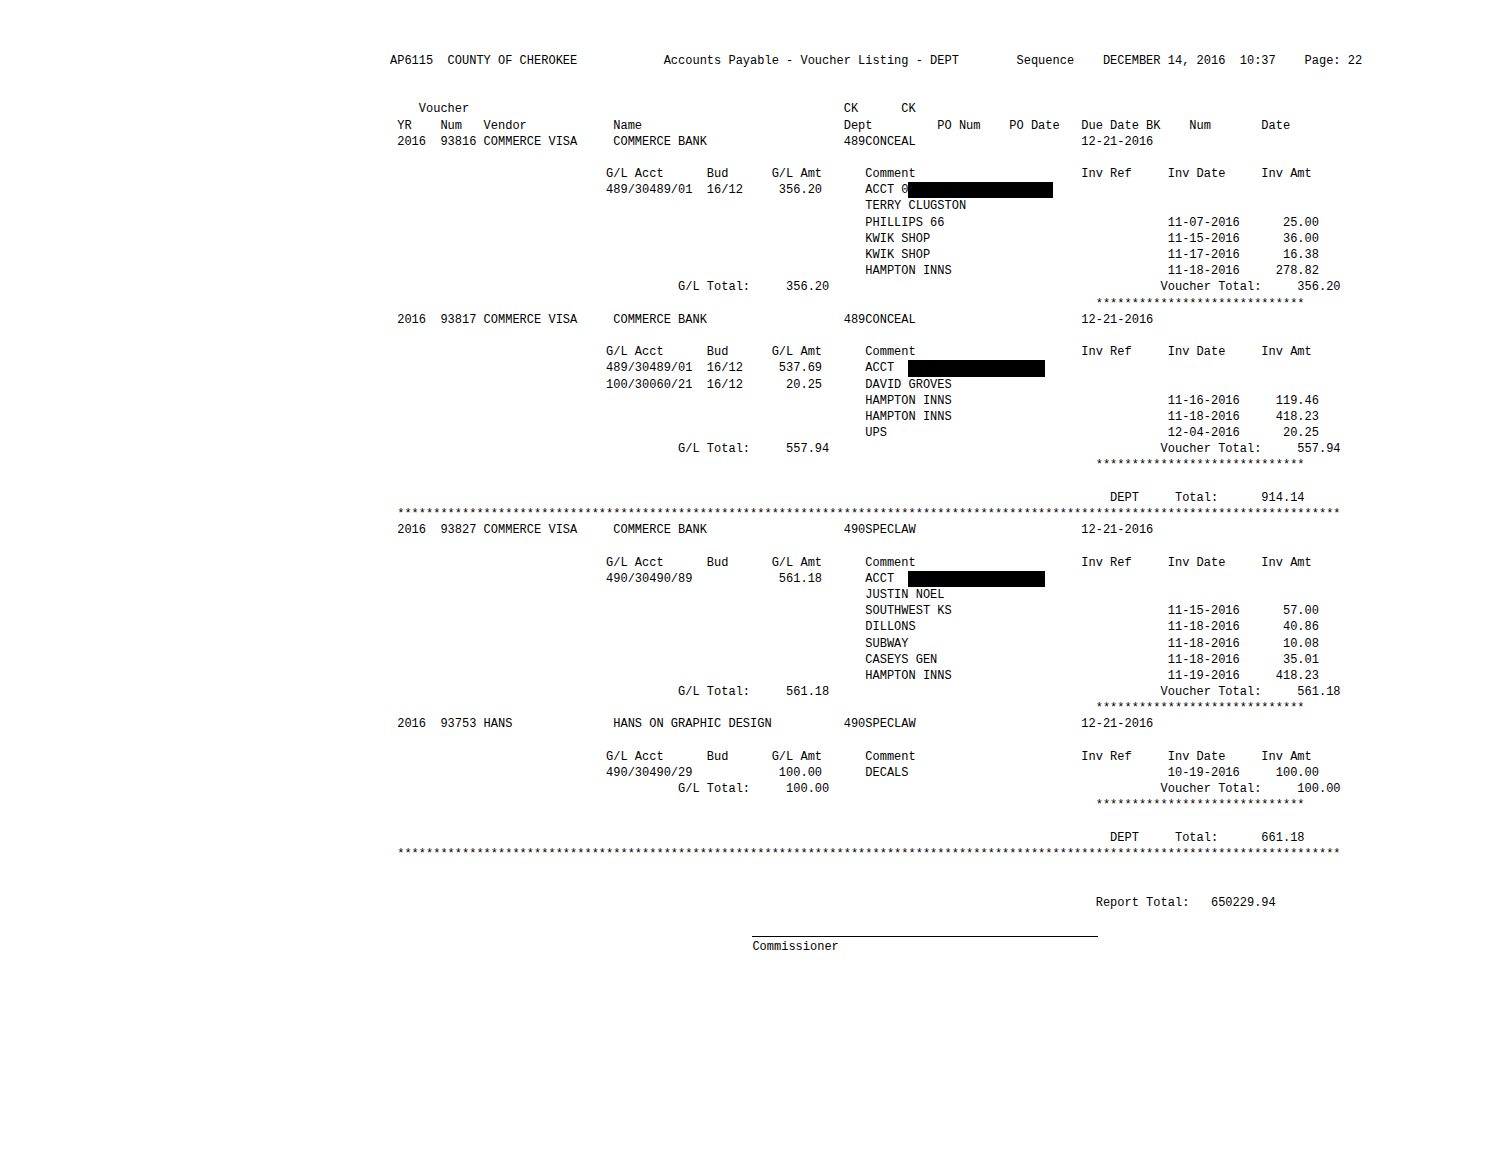AP6115  COUNTY OF CHEROKEE            Accounts Payable - Voucher Listing - DEPT        Sequence    DECEMBER 14, 2016  10:37    Page: 22


    Voucher                                                    CK      CK
 YR    Num   Vendor            Name                            Dept         PO Num    PO Date   Due Date BK    Num       Date
 2016  93816 COMMERCE VISA     COMMERCE BANK                   489CONCEAL                       12-21-2016

                              G/L Acct      Bud      G/L Amt      Comment                       Inv Ref     Inv Date     Inv Amt
                              489/30489/01  16/12     356.20      ACCT 0                    
                                                                  TERRY CLUGSTON
                                                                  PHILLIPS 66                               11-07-2016      25.00
                                                                  KWIK SHOP                                 11-15-2016      36.00
                                                                  KWIK SHOP                                 11-17-2016      16.38
                                                                  HAMPTON INNS                              11-18-2016     278.82
                                        G/L Total:     356.20                                              Voucher Total:     356.20
                                                                                                  *****************************
 2016  93817 COMMERCE VISA     COMMERCE BANK                   489CONCEAL                       12-21-2016

                              G/L Acct      Bud      G/L Amt      Comment                       Inv Ref     Inv Date     Inv Amt
                              489/30489/01  16/12     537.69      ACCT                     
                              100/30060/21  16/12      20.25      DAVID GROVES
                                                                  HAMPTON INNS                              11-16-2016     119.46
                                                                  HAMPTON INNS                              11-18-2016     418.23
                                                                  UPS                                       12-04-2016      20.25
                                        G/L Total:     557.94                                              Voucher Total:     557.94
                                                                                                  *****************************

                                                                                                    DEPT     Total:      914.14
 ***********************************************************************************************************************************
 2016  93827 COMMERCE VISA     COMMERCE BANK                   490SPECLAW                       12-21-2016

                              G/L Acct      Bud      G/L Amt      Comment                       Inv Ref     Inv Date     Inv Amt
                              490/30490/89            561.18      ACCT                     
                                                                  JUSTIN NOEL
                                                                  SOUTHWEST KS                              11-15-2016      57.00
                                                                  DILLONS                                   11-18-2016      40.86
                                                                  SUBWAY                                    11-18-2016      10.08
                                                                  CASEYS GEN                                11-18-2016      35.01
                                                                  HAMPTON INNS                              11-19-2016     418.23
                                        G/L Total:     561.18                                              Voucher Total:     561.18
                                                                                                  *****************************
 2016  93753 HANS              HANS ON GRAPHIC DESIGN          490SPECLAW                       12-21-2016

                              G/L Acct      Bud      G/L Amt      Comment                       Inv Ref     Inv Date     Inv Amt
                              490/30490/29            100.00      DECALS                                    10-19-2016     100.00
                                        G/L Total:     100.00                                              Voucher Total:     100.00
                                                                                                  *****************************

                                                                                                    DEPT     Total:      661.18
 ***********************************************************************************************************************************


                                                                                                  Report Total:   650229.94
Commissioner